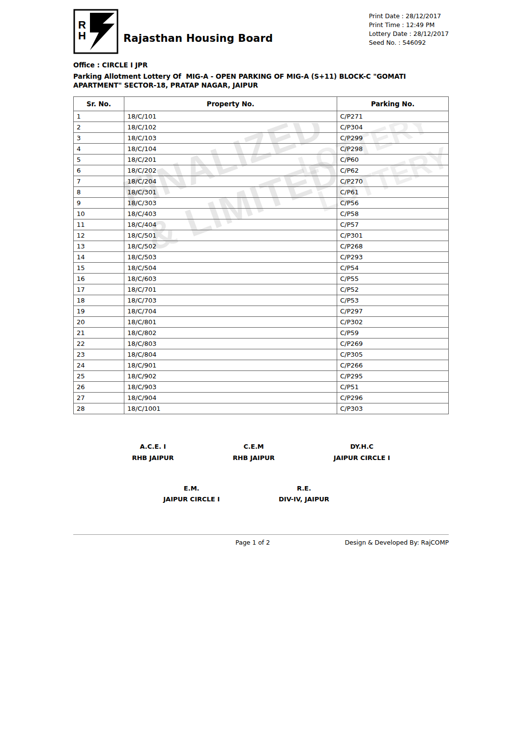R H
Rajasthan Housing Board
Print Date : 28/12/2017
Print Time : 12:49 PM
Lottery Date : 28/12/2017
Seed No. : 546092
Office : CIRCLE I JPR
Parking Allotment Lottery Of MIG-A - OPEN PARKING OF MIG-A (S+11) BLOCK-C "GOMATI APARTMENT" SECTOR-18, PRATAP NAGAR, JAIPUR
FINALIZED
& LIMITED
LOTTERY
LOTTERY
| Sr. No. | Property No. | Parking No. |
| --- | --- | --- |
| 1 | 18/C/101 | C/P271 |
| 2 | 18/C/102 | C/P304 |
| 3 | 18/C/103 | C/P299 |
| 4 | 18/C/104 | C/P298 |
| 5 | 18/C/201 | C/P60 |
| 6 | 18/C/202 | C/P62 |
| 7 | 18/C/204 | C/P270 |
| 8 | 18/C/301 | C/P61 |
| 9 | 18/C/303 | C/P56 |
| 10 | 18/C/403 | C/P58 |
| 11 | 18/C/404 | C/P57 |
| 12 | 18/C/501 | C/P301 |
| 13 | 18/C/502 | C/P268 |
| 14 | 18/C/503 | C/P293 |
| 15 | 18/C/504 | C/P54 |
| 16 | 18/C/603 | C/P55 |
| 17 | 18/C/701 | C/P52 |
| 18 | 18/C/703 | C/P53 |
| 19 | 18/C/704 | C/P297 |
| 20 | 18/C/801 | C/P302 |
| 21 | 18/C/802 | C/P59 |
| 22 | 18/C/803 | C/P269 |
| 23 | 18/C/804 | C/P305 |
| 24 | 18/C/901 | C/P266 |
| 25 | 18/C/902 | C/P295 |
| 26 | 18/C/903 | C/P51 |
| 27 | 18/C/904 | C/P296 |
| 28 | 18/C/1001 | C/P303 |
A.C.E. I
RHB JAIPUR
C.E.M
RHB JAIPUR
DY.H.C
JAIPUR CIRCLE I
E.M.
JAIPUR CIRCLE I
R.E.
DIV-IV, JAIPUR
Page 1 of 2
Design & Developed By: RajCOMP